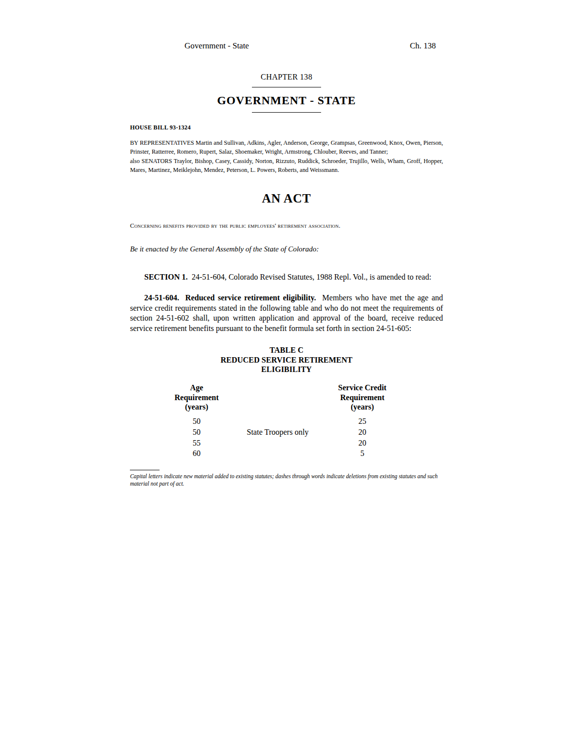Government - State Ch. 138
CHAPTER 138
GOVERNMENT - STATE
HOUSE BILL 93-1324
BY REPRESENTATIVES Martin and Sullivan, Adkins, Agler, Anderson, George, Grampsas, Greenwood, Knox, Owen, Pierson, Prinster, Ratterree, Romero, Rupert, Salaz, Shoemaker, Wright, Armstrong, Chlouber, Reeves, and Tanner;
also SENATORS Traylor, Bishop, Casey, Cassidy, Norton, Rizzuto, Ruddick, Schroeder, Trujillo, Wells, Wham, Groff, Hopper, Mares, Martinez, Meiklejohn, Mendez, Peterson, L. Powers, Roberts, and Weissmann.
AN ACT
Concerning benefits provided by the public employees' retirement association.
Be it enacted by the General Assembly of the State of Colorado:
SECTION 1. 24-51-604, Colorado Revised Statutes, 1988 Repl. Vol., is amended to read:
24-51-604. Reduced service retirement eligibility. Members who have met the age and service credit requirements stated in the following table and who do not meet the requirements of section 24-51-602 shall, upon written application and approval of the board, receive reduced service retirement benefits pursuant to the benefit formula set forth in section 24-51-605:
TABLE C
REDUCED SERVICE RETIREMENT
ELIGIBILITY
| Age Requirement (years) | | Service Credit Requirement (years) |
| --- | --- | --- |
| 50 | | 25 |
| 50 | State Troopers only | 20 |
| 55 | | 20 |
| 60 | | 5 |
Capital letters indicate new material added to existing statutes; dashes through words indicate deletions from existing statutes and such material not part of act.